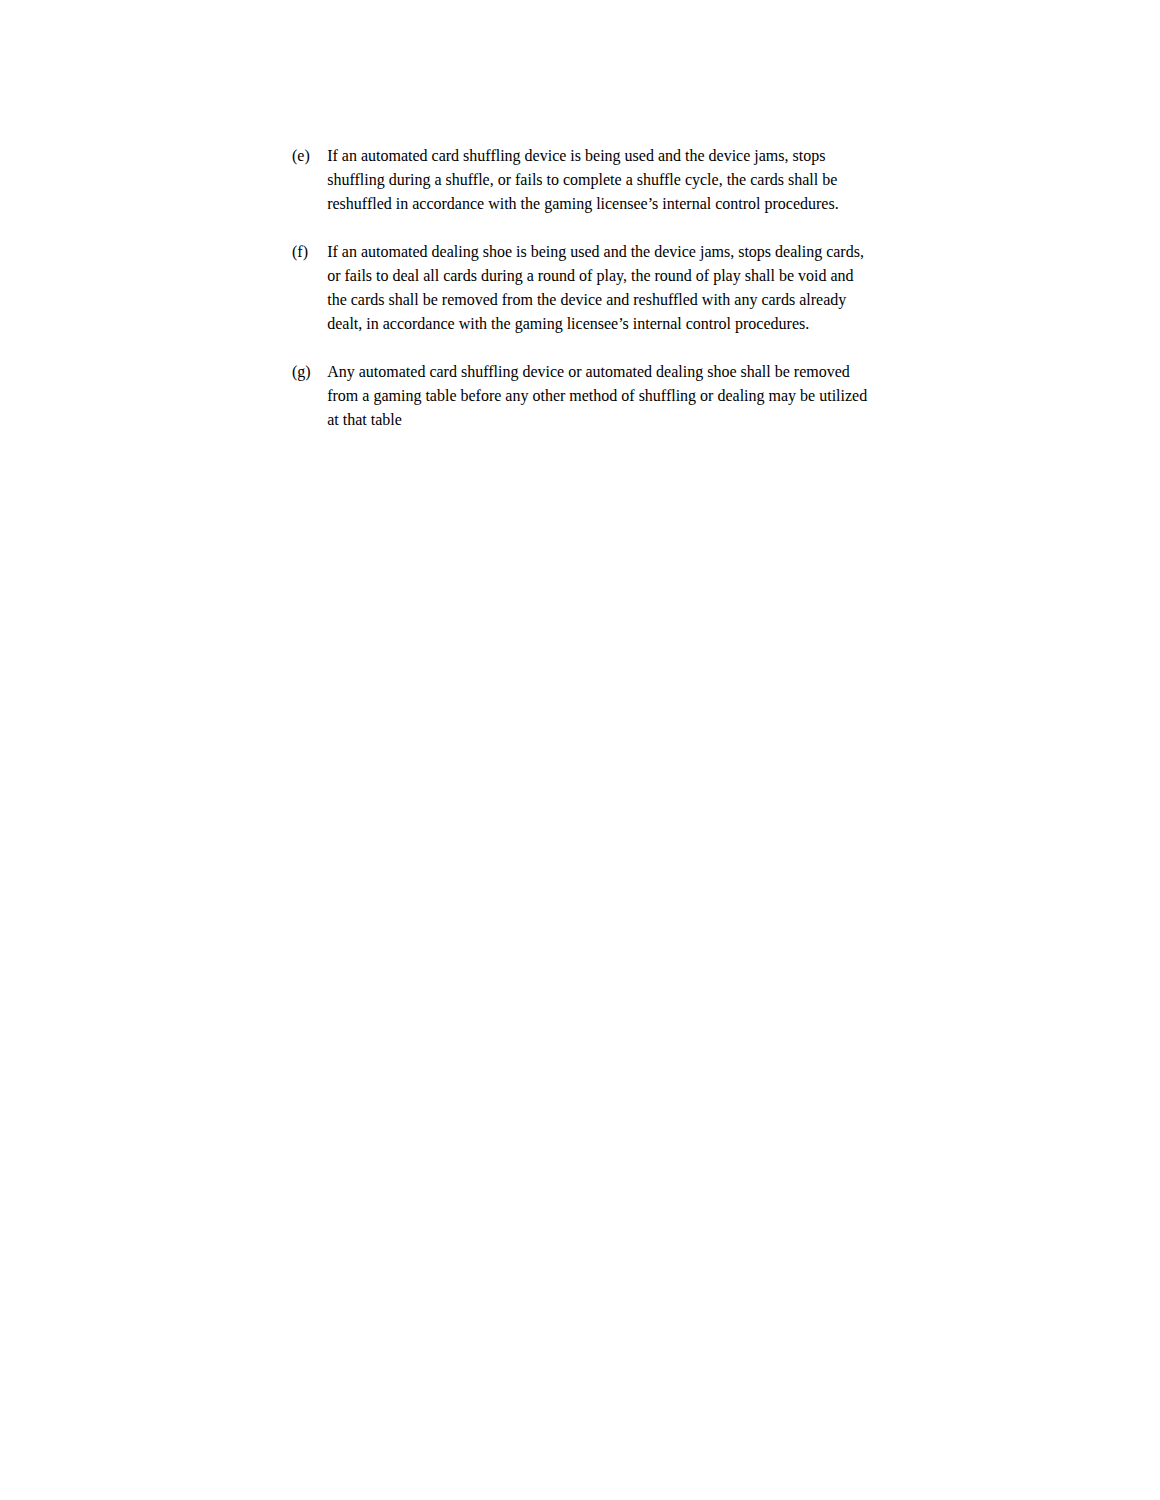(e) If an automated card shuffling device is being used and the device jams, stops shuffling during a shuffle, or fails to complete a shuffle cycle, the cards shall be reshuffled in accordance with the gaming licensee’s internal control procedures.
(f) If an automated dealing shoe is being used and the device jams, stops dealing cards, or fails to deal all cards during a round of play, the round of play shall be void and the cards shall be removed from the device and reshuffled with any cards already dealt, in accordance with the gaming licensee’s internal control procedures.
(g) Any automated card shuffling device or automated dealing shoe shall be removed from a gaming table before any other method of shuffling or dealing may be utilized at that table